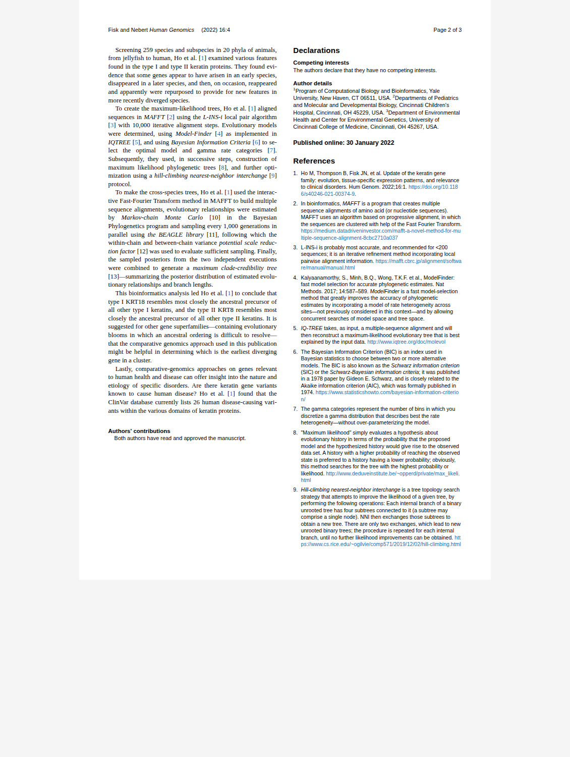Fisk and Nebert Human Genomics(2022) 16:4
Page 2 of 3
Screening 259 species and subspecies in 20 phyla of animals, from jellyfish to human, Ho et al. [1] examined various features found in the type I and type II keratin proteins. They found evidence that some genes appear to have arisen in an early species, disappeared in a later species, and then, on occasion, reappeared and apparently were repurposed to provide for new features in more recently diverged species.
To create the maximum-likelihood trees, Ho et al. [1] aligned sequences in MAFFT [2] using the L-INS-i local pair algorithm [3] with 10,000 iterative alignment steps. Evolutionary models were determined, using Model-Finder [4] as implemented in IQTREE [5], and using Bayesian Information Criteria [6] to select the optimal model and gamma rate categories [7]. Subsequently, they used, in successive steps, construction of maximum likelihood phylogenetic trees [8], and further optimization using a hill-climbing nearest-neighbor interchange [9] protocol.
To make the cross-species trees, Ho et al. [1] used the interactive Fast-Fourier Transform method in MAFFT to build multiple sequence alignments, evolutionary relationships were estimated by Markov-chain Monte Carlo [10] in the Bayesian Phylogenetics program and sampling every 1,000 generations in parallel using the BEAGLE library [11], following which the within-chain and between-chain variance potential scale reduction factor [12] was used to evaluate sufficient sampling. Finally, the sampled posteriors from the two independent executions were combined to generate a maximum clade-credibility tree [13]—summarizing the posterior distribution of estimated evolutionary relationships and branch lengths.
This bioinformatics analysis led Ho et al. [1] to conclude that type I KRT18 resembles most closely the ancestral precursor of all other type I keratins, and the type II KRT8 resembles most closely the ancestral precursor of all other type II keratins. It is suggested for other gene superfamilies—containing evolutionary blooms in which an ancestral ordering is difficult to resolve—that the comparative genomics approach used in this publication might be helpful in determining which is the earliest diverging gene in a cluster.
Lastly, comparative-genomics approaches on genes relevant to human health and disease can offer insight into the nature and etiology of specific disorders. Are there keratin gene variants known to cause human disease? Ho et al. [1] found that the ClinVar database currently lists 26 human disease-causing variants within the various domains of keratin proteins.
Authors' contributions
Both authors have read and approved the manuscript.
Declarations
Competing interests
The authors declare that they have no competing interests.
Author details
1Program of Computational Biology and Bioinformatics, Yale University, New Haven, CT 06511, USA. 2Departments of Pediatrics and Molecular and Developmental Biology, Cincinnati Children's Hospital, Cincinnati, OH 45229, USA. 3Department of Environmental Health and Center for Environmental Genetics, University of Cincinnati College of Medicine, Cincinnati, OH 45267, USA.
Published online: 30 January 2022
References
Ho M, Thompson B, Fisk JN, et al. Update of the keratin gene family: evolution, tissue-specific expression patterns, and relevance to clinical disorders. Hum Genom. 2022;16:1. https://doi.org/10.1186/s40246-021-00374-9.
In bioinformatics, MAFFT is a program that creates multiple sequence alignments of amino acid (or nucleotide sequences). MAFFT uses an algorithm based on progressive alignment, in which the sequences are clustered with help of the Fast Fourier Transform. https://medium.datadriveninvestor.com/mafft-a-novel-method-for-multiple-sequence-alignment-8cbc2710a037
L-INS-i is probably most accurate, and recommended for <200 sequences; it is an iterative refinement method incorporating local pairwise alignment information. https://mafft.cbrc.jp/alignment/software/manual/manual.html
Kalyaanamorthy, S., Minh, B.Q., Wong, T.K.F. et al., ModelFinder: fast model selection for accurate phylogenetic estimates. Nat Methods. 2017; 14:587–589. ModelFinder is a fast model-selection method that greatly improves the accuracy of phylogenetic estimates by incorporating a model of rate heterogeneity across sites—not previously considered in this context—and by allowing concurrent searches of model space and tree space.
IQ-TREE takes, as input, a multiple-sequence alignment and will then reconstruct a maximum-likelihood evolutionary tree that is best explained by the input data. http://www.iqtree.org/doc/molevol
The Bayesian Information Criterion (BIC) is an index used in Bayesian statistics to choose between two or more alternative models. The BIC is also known as the Schwarz information criterion (SIC) or the Schwarz-Bayesian information criteria; it was published in a 1978 paper by Gideon E. Schwarz, and is closely related to the Akaike information criterion (AIC), which was formally published in 1974. https://www.statisticshowto.com/bayesian-information-criterion/
The gamma categories represent the number of bins in which you discretize a gamma distribution that describes best the rate heterogeneity—without over-parameterizing the model.
"Maximum likelihood" simply evaluates a hypothesis about evolutionary history in terms of the probability that the proposed model and the hypothesized history would give rise to the observed data set. A history with a higher probability of reaching the observed state is preferred to a history having a lower probability; obviously, this method searches for the tree with the highest probability or likelihood. http://www.deduveinstitute.be/~opperd/private/max_likeli.html
Hill-climbing nearest-neighbor interchange is a tree topology search strategy that attempts to improve the likelihood of a given tree, by performing the following operations: Each internal branch of a binary unrooted tree has four subtrees connected to it (a subtree may comprise a single node). NNI then exchanges those subtrees to obtain a new tree. There are only two exchanges, which lead to new unrooted binary trees; the procedure is repeated for each internal branch, until no further likelihood improvements can be obtained. https://www.cs.rice.edu/~ogilvie/comp571/2019/12/02/hill-climbing.html